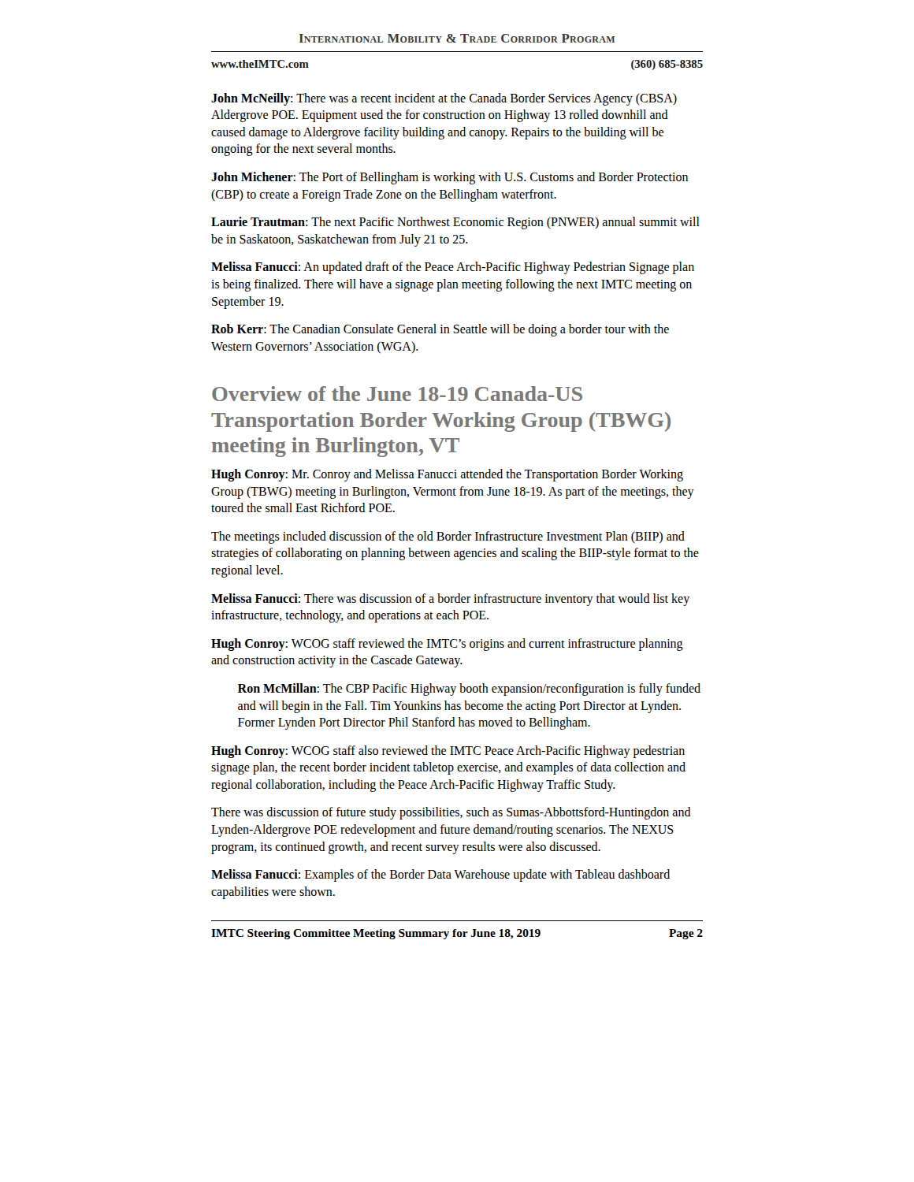International Mobility & Trade Corridor Program
www.theIMTC.com (360) 685-8385
John McNeilly: There was a recent incident at the Canada Border Services Agency (CBSA) Aldergrove POE. Equipment used the for construction on Highway 13 rolled downhill and caused damage to Aldergrove facility building and canopy. Repairs to the building will be ongoing for the next several months.
John Michener: The Port of Bellingham is working with U.S. Customs and Border Protection (CBP) to create a Foreign Trade Zone on the Bellingham waterfront.
Laurie Trautman: The next Pacific Northwest Economic Region (PNWER) annual summit will be in Saskatoon, Saskatchewan from July 21 to 25.
Melissa Fanucci: An updated draft of the Peace Arch-Pacific Highway Pedestrian Signage plan is being finalized. There will have a signage plan meeting following the next IMTC meeting on September 19.
Rob Kerr: The Canadian Consulate General in Seattle will be doing a border tour with the Western Governors’ Association (WGA).
Overview of the June 18-19 Canada-US Transportation Border Working Group (TBWG) meeting in Burlington, VT
Hugh Conroy: Mr. Conroy and Melissa Fanucci attended the Transportation Border Working Group (TBWG) meeting in Burlington, Vermont from June 18-19. As part of the meetings, they toured the small East Richford POE.
The meetings included discussion of the old Border Infrastructure Investment Plan (BIIP) and strategies of collaborating on planning between agencies and scaling the BIIP-style format to the regional level.
Melissa Fanucci: There was discussion of a border infrastructure inventory that would list key infrastructure, technology, and operations at each POE.
Hugh Conroy: WCOG staff reviewed the IMTC’s origins and current infrastructure planning and construction activity in the Cascade Gateway.
Ron McMillan: The CBP Pacific Highway booth expansion/reconfiguration is fully funded and will begin in the Fall. Tim Younkins has become the acting Port Director at Lynden. Former Lynden Port Director Phil Stanford has moved to Bellingham.
Hugh Conroy: WCOG staff also reviewed the IMTC Peace Arch-Pacific Highway pedestrian signage plan, the recent border incident tabletop exercise, and examples of data collection and regional collaboration, including the Peace Arch-Pacific Highway Traffic Study.
There was discussion of future study possibilities, such as Sumas-Abbottsford-Huntingdon and Lynden-Aldergrove POE redevelopment and future demand/routing scenarios. The NEXUS program, its continued growth, and recent survey results were also discussed.
Melissa Fanucci: Examples of the Border Data Warehouse update with Tableau dashboard capabilities were shown.
IMTC Steering Committee Meeting Summary for June 18, 2019 Page 2